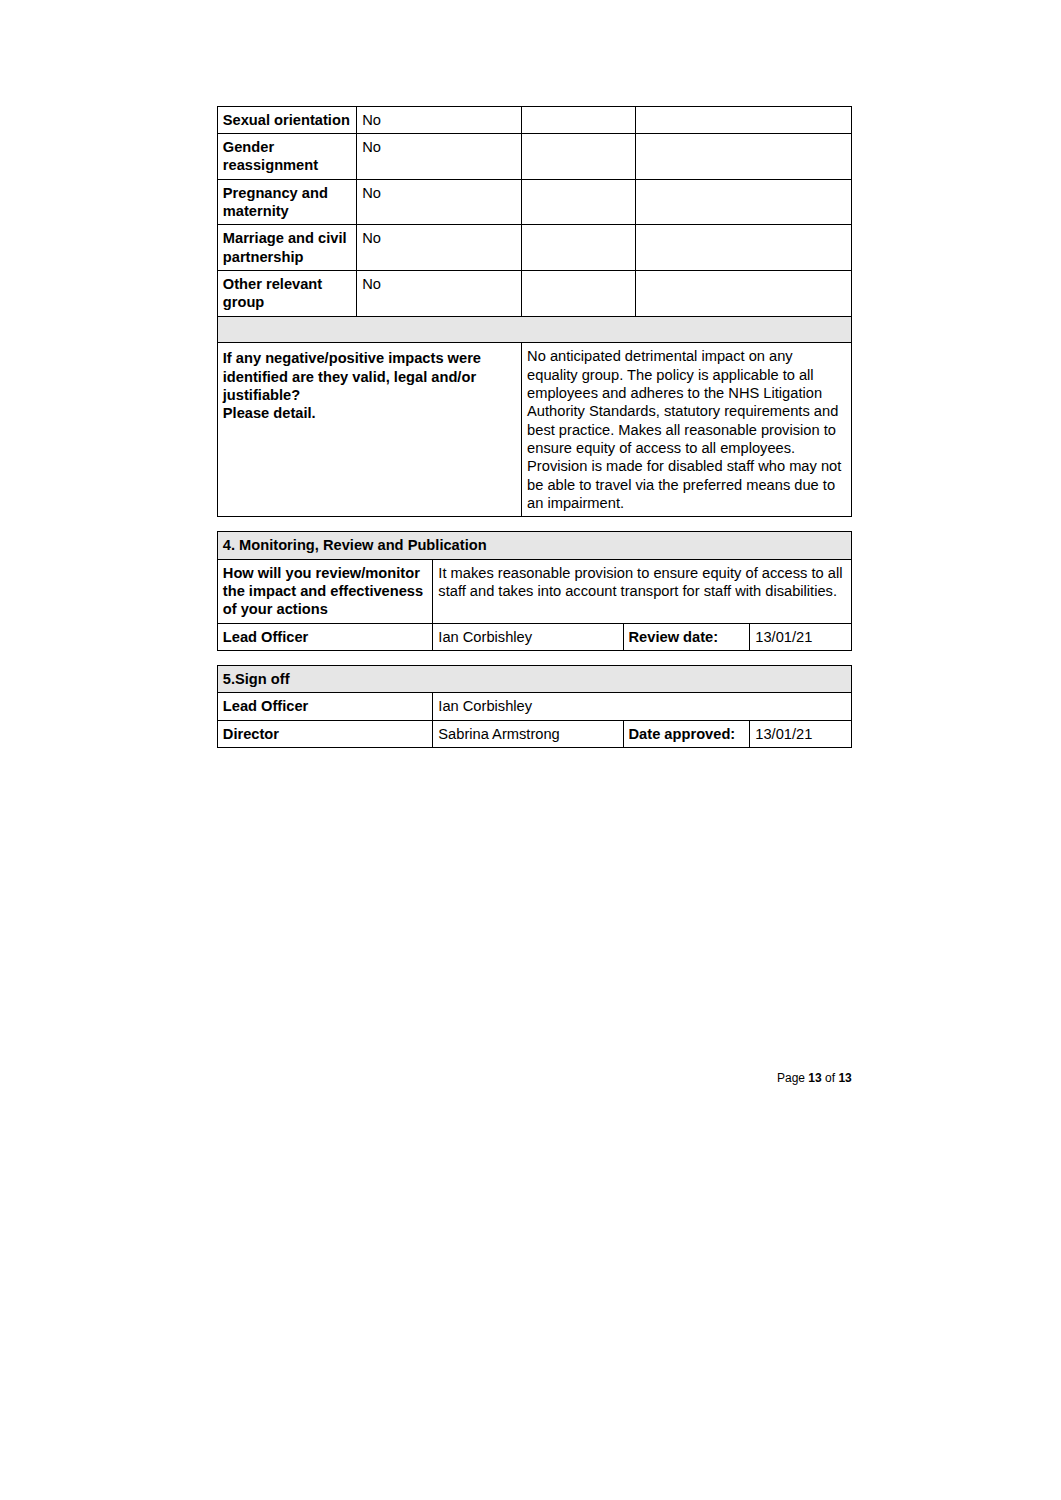| Sexual orientation | No | | |
| Gender reassignment | No | | |
| Pregnancy and maternity | No | | |
| Marriage and civil partnership | No | | |
| Other relevant group | No | | |
| If any negative/positive impacts were identified are they valid, legal and/or justifiable? Please detail. | No anticipated detrimental impact on any equality group. The policy is applicable to all employees and adheres to the NHS Litigation Authority Standards, statutory requirements and best practice. Makes all reasonable provision to ensure equity of access to all employees. Provision is made for disabled staff who may not be able to travel via the preferred means due to an impairment. |
| 4. Monitoring, Review and Publication |
| How will you review/monitor the impact and effectiveness of your actions | It makes reasonable provision to ensure equity of access to all staff and takes into account transport for staff with disabilities. |
| Lead Officer | Ian Corbishley | Review date: | 13/01/21 |
| 5.Sign off |
| Lead Officer | Ian Corbishley |
| Director | Sabrina Armstrong | Date approved: | 13/01/21 |
Page 13 of 13